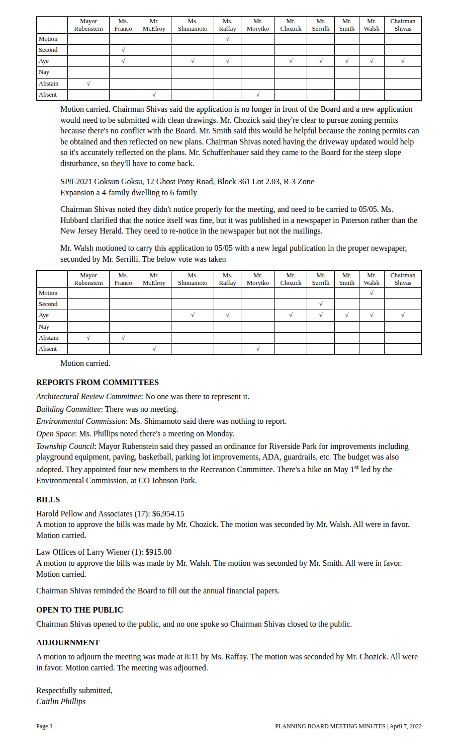| | Mayor Rubenstein | Ms. Franco | Mr. McElroy | Ms. Shimamoto | Ms. Raffay | Mr. Morytko | Mr. Chozick | Mr. Serrilli | Mr. Smith | Mr. Walsh | Chairman Shivas |
| --- | --- | --- | --- | --- | --- | --- | --- | --- | --- | --- | --- |
| Motion | | | | | √ | | | | | | |
| Second | | √ | | | | | | | | | |
| Aye | | √ | | √ | √ | | √ | √ | √ | √ | √ |
| Nay | | | | | | | | | | | |
| Abstain | √ | | | | | | | | | | |
| Absent | | | √ | | | √ | | | | | |
Motion carried. Chairman Shivas said the application is no longer in front of the Board and a new application would need to be submitted with clean drawings. Mr. Chozick said they're clear to pursue zoning permits because there's no conflict with the Board. Mr. Smith said this would be helpful because the zoning permits can be obtained and then reflected on new plans. Chairman Shivas noted having the driveway updated would help so it's accurately reflected on the plans. Mr. Schuffenhauer said they came to the Board for the steep slope disturbance, so they'll have to come back.
SP8-2021 Goksun Goksu, 12 Ghost Pony Road, Block 361 Lot 2.03, R-3 Zone
Expansion a 4-family dwelling to 6 family
Chairman Shivas noted they didn't notice properly for the meeting, and need to be carried to 05/05. Ms. Hubbard clarified that the notice itself was fine, but it was published in a newspaper in Paterson rather than the New Jersey Herald. They need to re-notice in the newspaper but not the mailings.
Mr. Walsh motioned to carry this application to 05/05 with a new legal publication in the proper newspaper, seconded by Mr. Serrilli. The below vote was taken
| | Mayor Rubenstein | Ms. Franco | Mr. McElroy | Ms. Shimamoto | Ms. Raffay | Mr. Morytko | Mr. Chozick | Mr. Serrilli | Mr. Smith | Mr. Walsh | Chairman Shivas |
| --- | --- | --- | --- | --- | --- | --- | --- | --- | --- | --- | --- |
| Motion | | | | | | | | | | √ | |
| Second | | | | | | | | √ | | | |
| Aye | | | | √ | √ | | √ | √ | √ | √ | √ |
| Nay | | | | | | | | | | | |
| Abstain | √ | √ | | | | | | | | | |
| Absent | | | √ | | | √ | | | | | |
Motion carried.
REPORTS FROM COMMITTEES
Architectural Review Committee: No one was there to represent it.
Building Committee: There was no meeting.
Environmental Commission: Ms. Shimamoto said there was nothing to report.
Open Space: Ms. Phillips noted there's a meeting on Monday.
Township Council: Mayor Rubenstein said they passed an ordinance for Riverside Park for improvements including playground equipment, paving, basketball, parking lot improvements, ADA, guardrails, etc. The budget was also adopted. They appointed four new members to the Recreation Committee. There's a hike on May 1st led by the Environmental Commission, at CO Johnson Park.
BILLS
Harold Pellow and Associates (17): $6,954.15
A motion to approve the bills was made by Mr. Chozick. The motion was seconded by Mr. Walsh. All were in favor. Motion carried.
Law Offices of Larry Wiener (1): $915.00
A motion to approve the bills was made by Mr. Walsh. The motion was seconded by Mr. Smith. All were in favor. Motion carried.
Chairman Shivas reminded the Board to fill out the annual financial papers.
OPEN TO THE PUBLIC
Chairman Shivas opened to the public, and no one spoke so Chairman Shivas closed to the public.
ADJOURNMENT
A motion to adjourn the meeting was made at 8:11 by Ms. Raffay. The motion was seconded by Mr. Chozick. All were in favor. Motion carried. The meeting was adjourned.
Respectfully submitted,
Caitlin Phillips
Page 3
PLANNING BOARD MEETING MINUTES | April 7, 2022